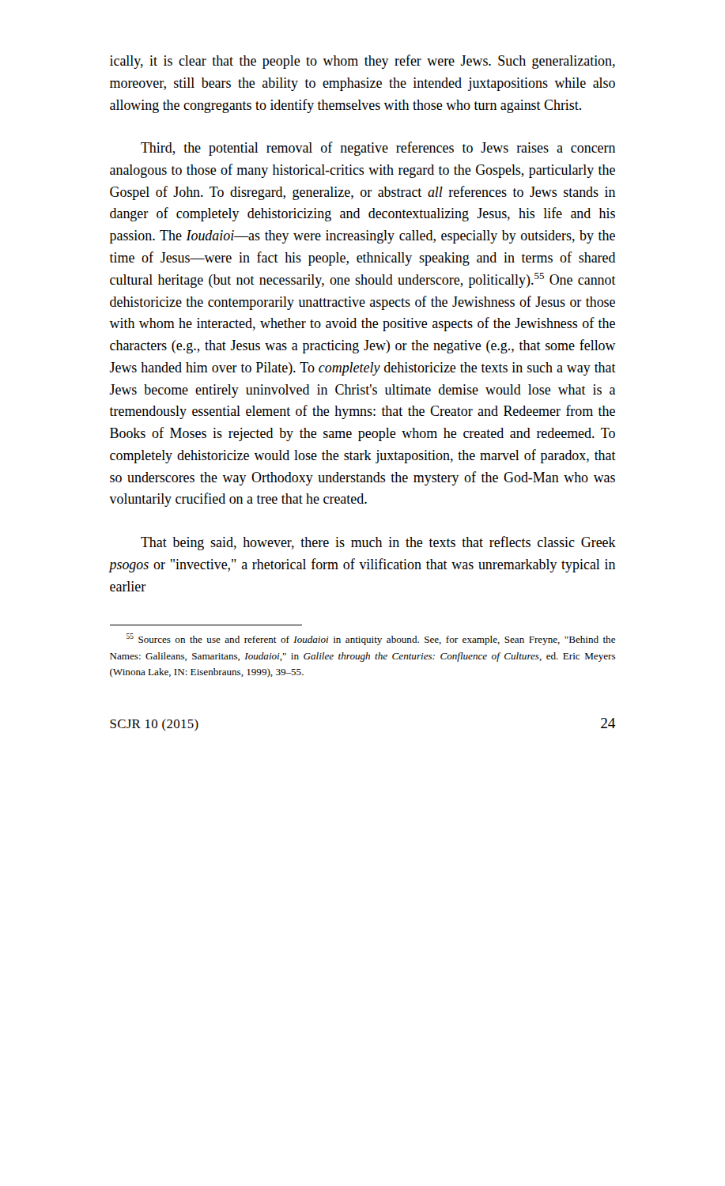ically, it is clear that the people to whom they refer were Jews. Such generalization, moreover, still bears the ability to emphasize the intended juxtapositions while also allowing the congregants to identify themselves with those who turn against Christ.
Third, the potential removal of negative references to Jews raises a concern analogous to those of many historical-critics with regard to the Gospels, particularly the Gospel of John. To disregard, generalize, or abstract all references to Jews stands in danger of completely dehistoricizing and decontextualizing Jesus, his life and his passion. The Ioudaioi—as they were increasingly called, especially by outsiders, by the time of Jesus—were in fact his people, ethnically speaking and in terms of shared cultural heritage (but not necessarily, one should underscore, politically).55 One cannot dehistoricize the contemporarily unattractive aspects of the Jewishness of Jesus or those with whom he interacted, whether to avoid the positive aspects of the Jewishness of the characters (e.g., that Jesus was a practicing Jew) or the negative (e.g., that some fellow Jews handed him over to Pilate). To completely dehistoricize the texts in such a way that Jews become entirely uninvolved in Christ's ultimate demise would lose what is a tremendously essential element of the hymns: that the Creator and Redeemer from the Books of Moses is rejected by the same people whom he created and redeemed. To completely dehistoricize would lose the stark juxtaposition, the marvel of paradox, that so underscores the way Orthodoxy understands the mystery of the God-Man who was voluntarily crucified on a tree that he created.
That being said, however, there is much in the texts that reflects classic Greek psogos or "invective," a rhetorical form of vilification that was unremarkably typical in earlier
55 Sources on the use and referent of Ioudaioi in antiquity abound. See, for example, Sean Freyne, "Behind the Names: Galileans, Samaritans, Ioudaioi," in Galilee through the Centuries: Confluence of Cultures, ed. Eric Meyers (Winona Lake, IN: Eisenbrauns, 1999), 39–55.
SCJR 10 (2015)
24